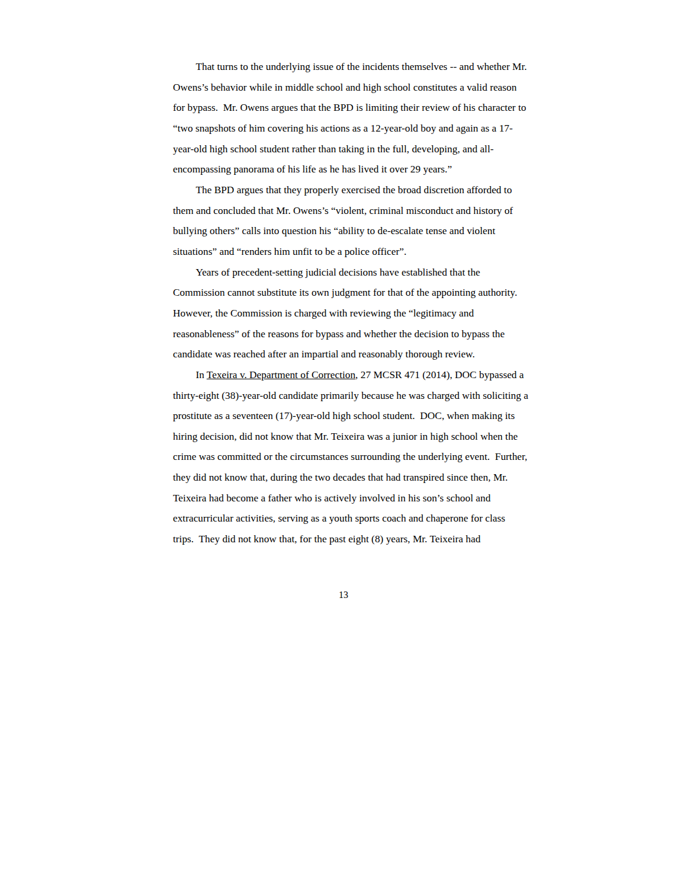That turns to the underlying issue of the incidents themselves -- and whether Mr. Owens’s behavior while in middle school and high school constitutes a valid reason for bypass. Mr. Owens argues that the BPD is limiting their review of his character to “two snapshots of him covering his actions as a 12-year-old boy and again as a 17-year-old high school student rather than taking in the full, developing, and all-encompassing panorama of his life as he has lived it over 29 years.”
The BPD argues that they properly exercised the broad discretion afforded to them and concluded that Mr. Owens’s “violent, criminal misconduct and history of bullying others” calls into question his “ability to de-escalate tense and violent situations” and “renders him unfit to be a police officer”.
Years of precedent-setting judicial decisions have established that the Commission cannot substitute its own judgment for that of the appointing authority. However, the Commission is charged with reviewing the “legitimacy and reasonableness” of the reasons for bypass and whether the decision to bypass the candidate was reached after an impartial and reasonably thorough review.
In Texeira v. Department of Correction, 27 MCSR 471 (2014), DOC bypassed a thirty-eight (38)-year-old candidate primarily because he was charged with soliciting a prostitute as a seventeen (17)-year-old high school student. DOC, when making its hiring decision, did not know that Mr. Teixeira was a junior in high school when the crime was committed or the circumstances surrounding the underlying event. Further, they did not know that, during the two decades that had transpired since then, Mr. Teixeira had become a father who is actively involved in his son’s school and extracurricular activities, serving as a youth sports coach and chaperone for class trips. They did not know that, for the past eight (8) years, Mr. Teixeira had
13